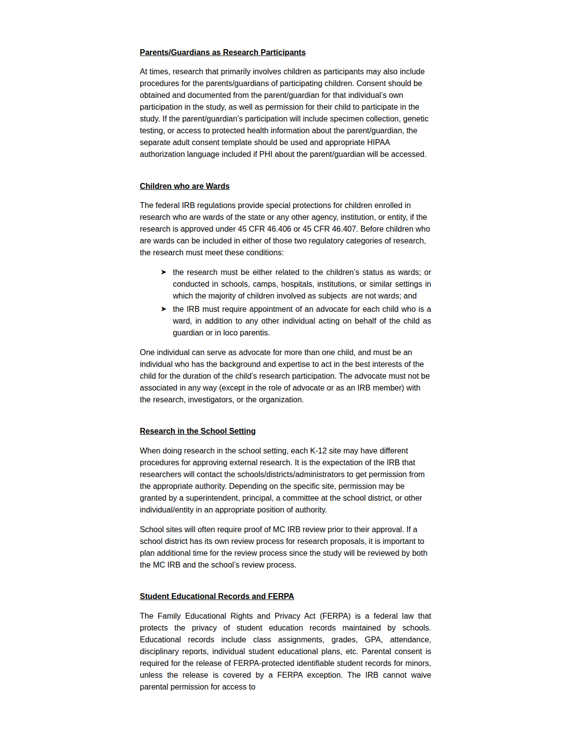Parents/Guardians as Research Participants
At times, research that primarily involves children as participants may also include procedures for the parents/guardians of participating children. Consent should be obtained and documented from the parent/guardian for that individual’s own participation in the study, as well as permission for their child to participate in the study. If the parent/guardian’s participation will include specimen collection, genetic testing, or access to protected health information about the parent/guardian, the separate adult consent template should be used and appropriate HIPAA authorization language included if PHI about the parent/guardian will be accessed.
Children who are Wards
The federal IRB regulations provide special protections for children enrolled in research who are wards of the state or any other agency, institution, or entity, if the research is approved under 45 CFR 46.406 or 45 CFR 46.407. Before children who are wards can be included in either of those two regulatory categories of research, the research must meet these conditions:
the research must be either related to the children’s status as wards; or conducted in schools, camps, hospitals, institutions, or similar settings in which the majority of children involved as subjects are not wards; and
the IRB must require appointment of an advocate for each child who is a ward, in addition to any other individual acting on behalf of the child as guardian or in loco parentis.
One individual can serve as advocate for more than one child, and must be an individual who has the background and expertise to act in the best interests of the child for the duration of the child’s research participation. The advocate must not be associated in any way (except in the role of advocate or as an IRB member) with the research, investigators, or the organization.
Research in the School Setting
When doing research in the school setting, each K-12 site may have different procedures for approving external research. It is the expectation of the IRB that researchers will contact the schools/districts/administrators to get permission from the appropriate authority. Depending on the specific site, permission may be granted by a superintendent, principal, a committee at the school district, or other individual/entity in an appropriate position of authority.
School sites will often require proof of MC IRB review prior to their approval. If a school district has its own review process for research proposals, it is important to plan additional time for the review process since the study will be reviewed by both the MC IRB and the school’s review process.
Student Educational Records and FERPA
The Family Educational Rights and Privacy Act (FERPA) is a federal law that protects the privacy of student education records maintained by schools. Educational records include class assignments, grades, GPA, attendance, disciplinary reports, individual student educational plans, etc. Parental consent is required for the release of FERPA-protected identifiable student records for minors, unless the release is covered by a FERPA exception. The IRB cannot waive parental permission for access to